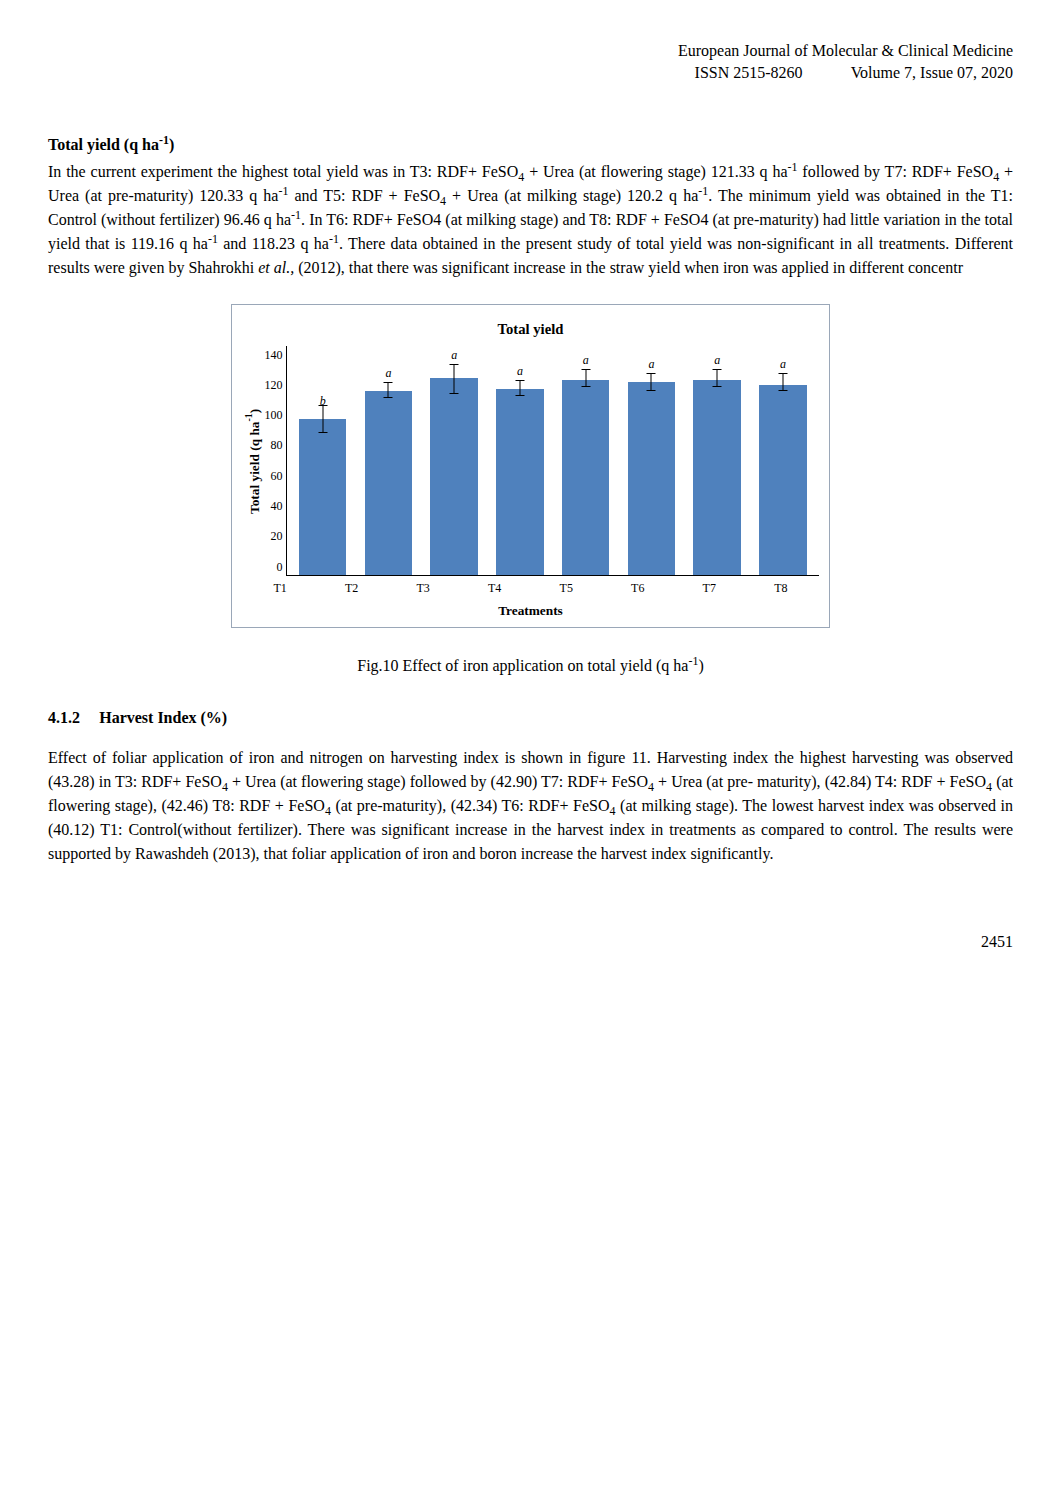European Journal of Molecular & Clinical Medicine ISSN 2515-8260 Volume 7, Issue 07, 2020
Total yield (q ha-1)
In the current experiment the highest total yield was in T3: RDF+ FeSO4 + Urea (at flowering stage) 121.33 q ha-1 followed by T7: RDF+ FeSO4 + Urea (at pre-maturity) 120.33 q ha-1 and T5: RDF + FeSO4 + Urea (at milking stage) 120.2 q ha-1. The minimum yield was obtained in the T1: Control (without fertilizer) 96.46 q ha-1. In T6: RDF+ FeSO4 (at milking stage) and T8: RDF + FeSO4 (at pre-maturity) had little variation in the total yield that is 119.16 q ha-1 and 118.23 q ha-1. There data obtained in the present study of total yield was non-significant in all treatments. Different results were given by Shahrokhi et al., (2012), that there was significant increase in the straw yield when iron was applied in different concentr
Total yield
Total yield (q ha-1)
140 120 100 80 60 40 20 0
b
a
a
a
a
a
a
a
T1 T2 T3 T4 T5 T6 T7 T8
Treatments
Fig.10 Effect of iron application on total yield (q ha-1)
4.1.2 Harvest Index (%)
Effect of foliar application of iron and nitrogen on harvesting index is shown in figure 11. Harvesting index the highest harvesting was observed (43.28) in T3: RDF+ FeSO4 + Urea (at flowering stage) followed by (42.90) T7: RDF+ FeSO4 + Urea (at pre- maturity), (42.84) T4: RDF + FeSO4 (at flowering stage), (42.46) T8: RDF + FeSO4 (at pre-maturity), (42.34) T6: RDF+ FeSO4 (at milking stage). The lowest harvest index was observed in (40.12) T1: Control(without fertilizer). There was significant increase in the harvest index in treatments as compared to control. The results were supported by Rawashdeh (2013), that foliar application of iron and boron increase the harvest index significantly.
2451